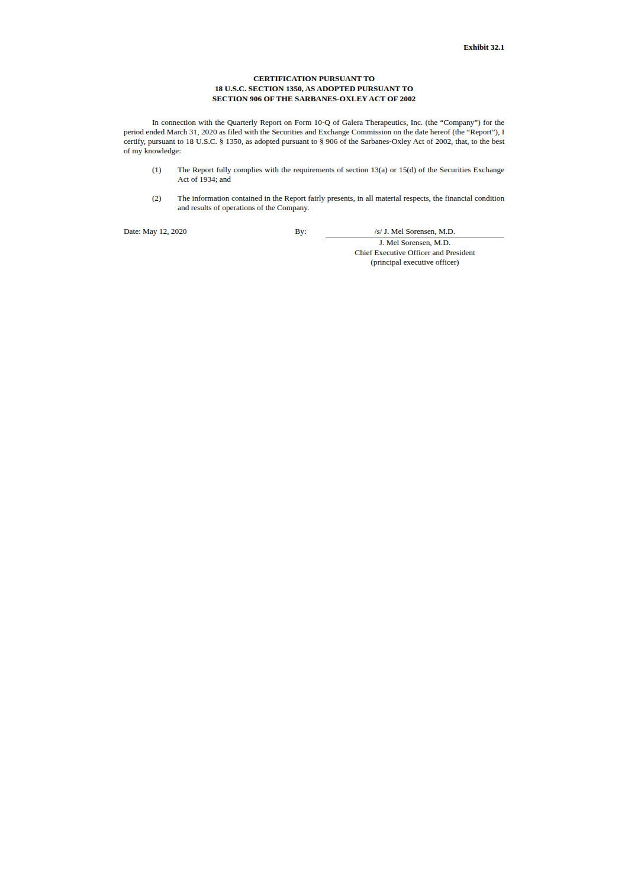Exhibit 32.1
CERTIFICATION PURSUANT TO
18 U.S.C. SECTION 1350, AS ADOPTED PURSUANT TO
SECTION 906 OF THE SARBANES-OXLEY ACT OF 2002
In connection with the Quarterly Report on Form 10-Q of Galera Therapeutics, Inc. (the “Company”) for the period ended March 31, 2020 as filed with the Securities and Exchange Commission on the date hereof (the “Report”), I certify, pursuant to 18 U.S.C. § 1350, as adopted pursuant to § 906 of the Sarbanes-Oxley Act of 2002, that, to the best of my knowledge:
(1) The Report fully complies with the requirements of section 13(a) or 15(d) of the Securities Exchange Act of 1934; and
(2) The information contained in the Report fairly presents, in all material respects, the financial condition and results of operations of the Company.
| Date: May 12, 2020 | By: | /s/ J. Mel Sorensen, M.D. J. Mel Sorensen, M.D. Chief Executive Officer and President (principal executive officer) |